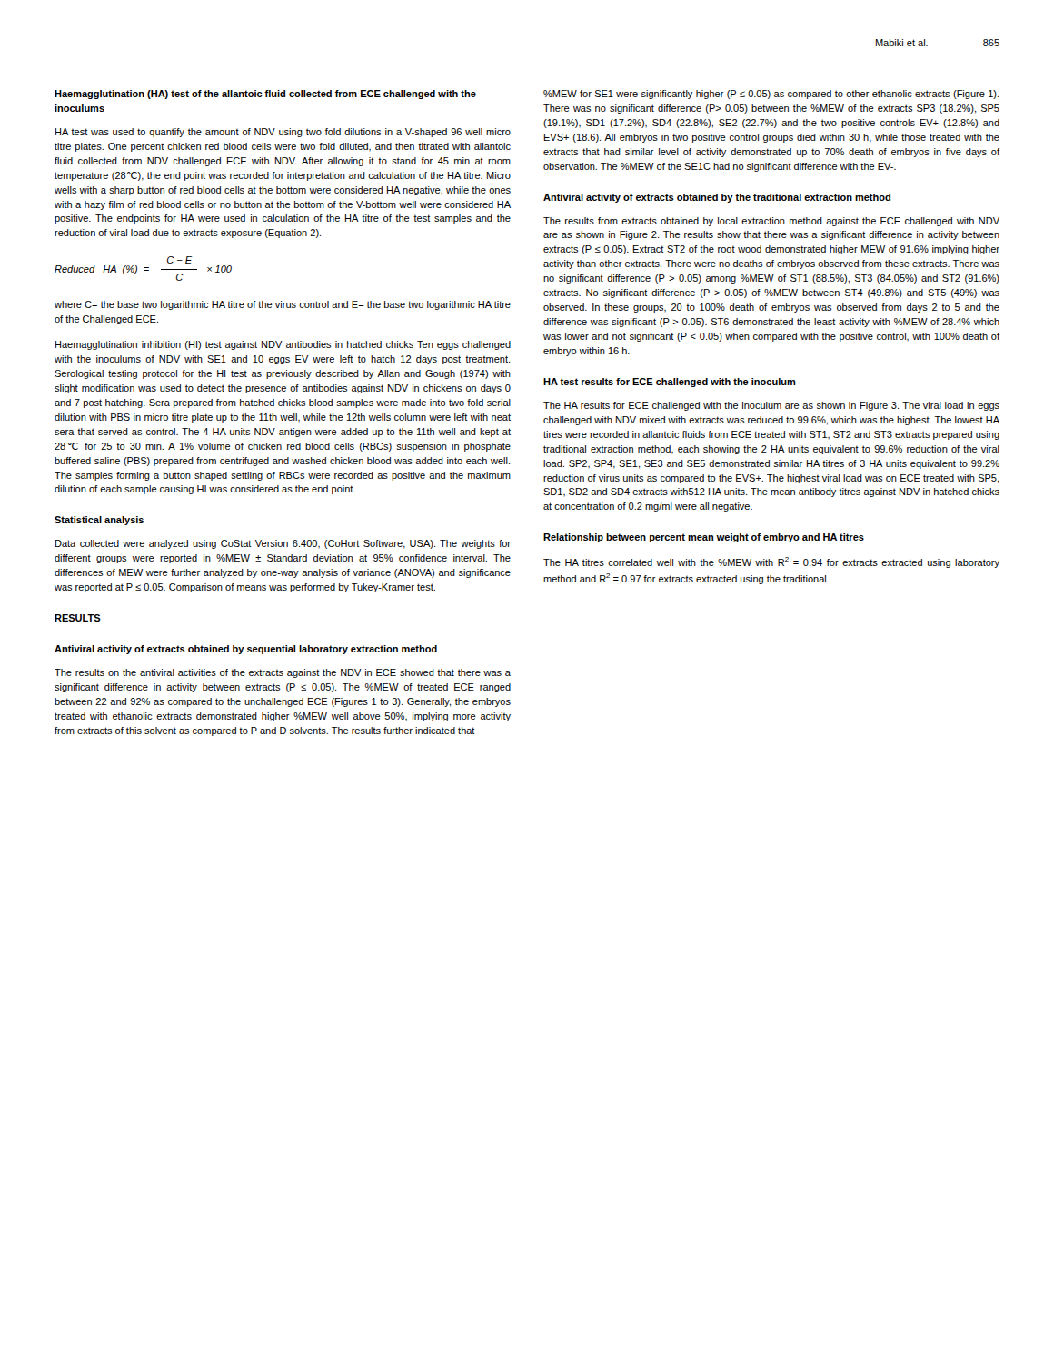Mabiki et al. 865
Haemagglutination (HA) test of the allantoic fluid collected from ECE challenged with the inoculums
HA test was used to quantify the amount of NDV using two fold dilutions in a V-shaped 96 well micro titre plates. One percent chicken red blood cells were two fold diluted, and then titrated with allantoic fluid collected from NDV challenged ECE with NDV. After allowing it to stand for 45 min at room temperature (28℃), the end point was recorded for interpretation and calculation of the HA titre. Micro wells with a sharp button of red blood cells at the bottom were considered HA negative, while the ones with a hazy film of red blood cells or no button at the bottom of the V-bottom well were considered HA positive. The endpoints for HA were used in calculation of the HA titre of the test samples and the reduction of viral load due to extracts exposure (Equation 2).
Reduced HA (%) = C − E C × 100
where C= the base two logarithmic HA titre of the virus control and E= the base two logarithmic HA titre of the Challenged ECE.
Haemagglutination inhibition (HI) test against NDV antibodies in hatched chicks Ten eggs challenged with the inoculums of NDV with SE1 and 10 eggs EV were left to hatch 12 days post treatment. Serological testing protocol for the HI test as previously described by Allan and Gough (1974) with slight modification was used to detect the presence of antibodies against NDV in chickens on days 0 and 7 post hatching. Sera prepared from hatched chicks blood samples were made into two fold serial dilution with PBS in micro titre plate up to the 11th well, while the 12th wells column were left with neat sera that served as control. The 4 HA units NDV antigen were added up to the 11th well and kept at 28℃ for 25 to 30 min. A 1% volume of chicken red blood cells (RBCs) suspension in phosphate buffered saline (PBS) prepared from centrifuged and washed chicken blood was added into each well. The samples forming a button shaped settling of RBCs were recorded as positive and the maximum dilution of each sample causing HI was considered as the end point.
Statistical analysis
Data collected were analyzed using CoStat Version 6.400, (CoHort Software, USA). The weights for different groups were reported in %MEW ± Standard deviation at 95% confidence interval. The differences of MEW were further analyzed by one-way analysis of variance (ANOVA) and significance was reported at P ≤ 0.05. Comparison of means was performed by Tukey-Kramer test.
RESULTS
Antiviral activity of extracts obtained by sequential laboratory extraction method
The results on the antiviral activities of the extracts against the NDV in ECE showed that there was a significant difference in activity between extracts (P ≤ 0.05). The %MEW of treated ECE ranged between 22 and 92% as compared to the unchallenged ECE (Figures 1 to 3). Generally, the embryos treated with ethanolic extracts demonstrated higher %MEW well above 50%, implying more activity from extracts of this solvent as compared to P and D solvents. The results further indicated that
%MEW for SE1 were significantly higher (P ≤ 0.05) as compared to other ethanolic extracts (Figure 1). There was no significant difference (P> 0.05) between the %MEW of the extracts SP3 (18.2%), SP5 (19.1%), SD1 (17.2%), SD4 (22.8%), SE2 (22.7%) and the two positive controls EV+ (12.8%) and EVS+ (18.6). All embryos in two positive control groups died within 30 h, while those treated with the extracts that had similar level of activity demonstrated up to 70% death of embryos in five days of observation. The %MEW of the SE1C had no significant difference with the EV-.
Antiviral activity of extracts obtained by the traditional extraction method
The results from extracts obtained by local extraction method against the ECE challenged with NDV are as shown in Figure 2. The results show that there was a significant difference in activity between extracts (P ≤ 0.05). Extract ST2 of the root wood demonstrated higher MEW of 91.6% implying higher activity than other extracts. There were no deaths of embryos observed from these extracts. There was no significant difference (P > 0.05) among %MEW of ST1 (88.5%), ST3 (84.05%) and ST2 (91.6%) extracts. No significant difference (P > 0.05) of %MEW between ST4 (49.8%) and ST5 (49%) was observed. In these groups, 20 to 100% death of embryos was observed from days 2 to 5 and the difference was significant (P > 0.05). ST6 demonstrated the least activity with %MEW of 28.4% which was lower and not significant (P < 0.05) when compared with the positive control, with 100% death of embryo within 16 h.
HA test results for ECE challenged with the inoculum
The HA results for ECE challenged with the inoculum are as shown in Figure 3. The viral load in eggs challenged with NDV mixed with extracts was reduced to 99.6%, which was the highest. The lowest HA tires were recorded in allantoic fluids from ECE treated with ST1, ST2 and ST3 extracts prepared using traditional extraction method, each showing the 2 HA units equivalent to 99.6% reduction of the viral load. SP2, SP4, SE1, SE3 and SE5 demonstrated similar HA titres of 3 HA units equivalent to 99.2% reduction of virus units as compared to the EVS+. The highest viral load was on ECE treated with SP5, SD1, SD2 and SD4 extracts with512 HA units. The mean antibody titres against NDV in hatched chicks at concentration of 0.2 mg/ml were all negative.
Relationship between percent mean weight of embryo and HA titres
The HA titres correlated well with the %MEW with R2 = 0.94 for extracts extracted using laboratory method and R2 = 0.97 for extracts extracted using the traditional